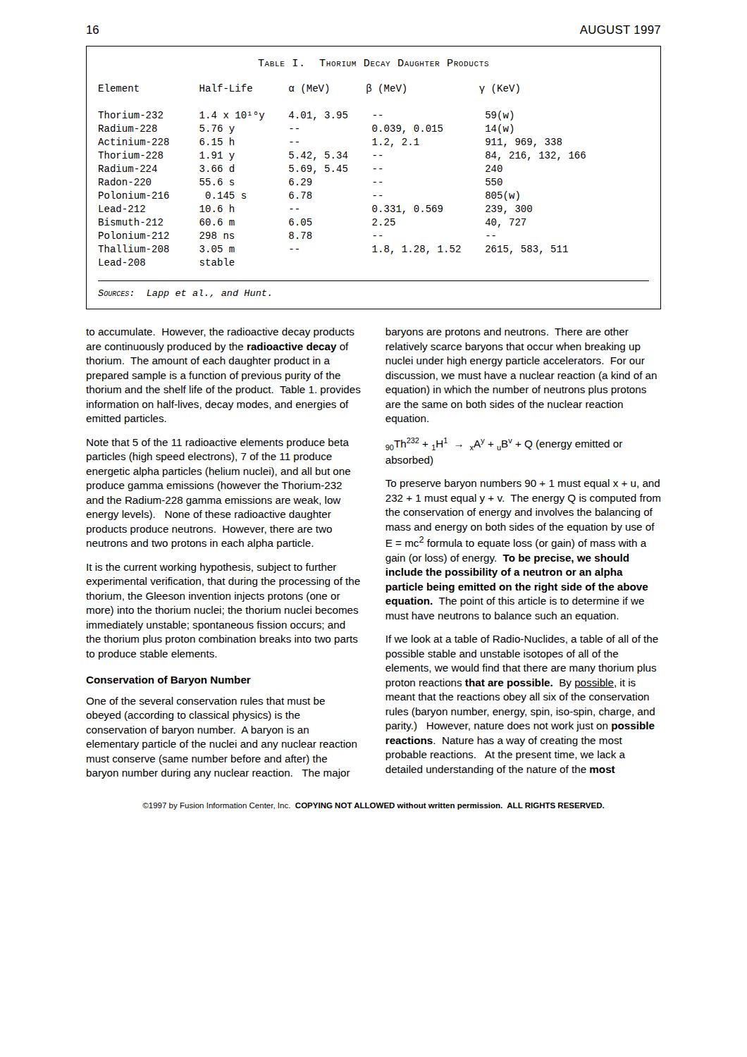16 AUGUST 1997
Table I. Thorium Decay Daughter Products
Element          Half-Life      α (MeV)      β (MeV)            γ (KeV)

Thorium-232      1.4 x 10¹⁰y    4.01, 3.95    --                 59(w)
Radium-228       5.76 y         --            0.039, 0.015       14(w)
Actinium-228     6.15 h         --            1.2, 2.1           911, 969, 338
Thorium-228      1.91 y         5.42, 5.34    --                 84, 216, 132, 166
Radium-224       3.66 d         5.69, 5.45    --                 240
Radon-220        55.6 s         6.29          --                 550
Polonium-216      0.145 s       6.78          --                 805(w)
Lead-212         10.6 h         --            0.331, 0.569       239, 300
Bismuth-212      60.6 m         6.05          2.25               40, 727
Polonium-212     298 ns         8.78          --                 --
Thallium-208     3.05 m         --            1.8, 1.28, 1.52    2615, 583, 511
Lead-208         stable
Sources: Lapp et al., and Hunt.
to accumulate. However, the radioactive decay products are continuously produced by the radioactive decay of thorium. The amount of each daughter product in a prepared sample is a function of previous purity of the thorium and the shelf life of the product. Table 1. provides information on half-lives, decay modes, and energies of emitted particles.
Note that 5 of the 11 radioactive elements produce beta particles (high speed electrons), 7 of the 11 produce energetic alpha particles (helium nuclei), and all but one produce gamma emissions (however the Thorium-232 and the Radium-228 gamma emissions are weak, low energy levels). None of these radioactive daughter products produce neutrons. However, there are two neutrons and two protons in each alpha particle.
It is the current working hypothesis, subject to further experimental verification, that during the processing of the thorium, the Gleeson invention injects protons (one or more) into the thorium nuclei; the thorium nuclei becomes immediately unstable; spontaneous fission occurs; and the thorium plus proton combination breaks into two parts to produce stable elements.
Conservation of Baryon Number
One of the several conservation rules that must be obeyed (according to classical physics) is the conservation of baryon number. A baryon is an elementary particle of the nuclei and any nuclear reaction must conserve (same number before and after) the baryon number during any nuclear reaction. The major baryons are protons and neutrons. There are other relatively scarce baryons that occur when breaking up nuclei under high energy particle accelerators. For our discussion, we must have a nuclear reaction (a kind of an equation) in which the number of neutrons plus protons are the same on both sides of the nuclear reaction equation.
90Th232 + 1H1 → xAy + uBv + Q (energy emitted or absorbed)
To preserve baryon numbers 90 + 1 must equal x + u, and 232 + 1 must equal y + v. The energy Q is computed from the conservation of energy and involves the balancing of mass and energy on both sides of the equation by use of E = mc2 formula to equate loss (or gain) of mass with a gain (or loss) of energy. To be precise, we should include the possibility of a neutron or an alpha particle being emitted on the right side of the above equation. The point of this article is to determine if we must have neutrons to balance such an equation.
If we look at a table of Radio-Nuclides, a table of all of the possible stable and unstable isotopes of all of the elements, we would find that there are many thorium plus proton reactions that are possible. By possible, it is meant that the reactions obey all six of the conservation rules (baryon number, energy, spin, iso-spin, charge, and parity.) However, nature does not work just on possible reactions. Nature has a way of creating the most probable reactions. At the present time, we lack a detailed understanding of the nature of the most
©1997 by Fusion Information Center, Inc. COPYING NOT ALLOWED without written permission. ALL RIGHTS RESERVED.